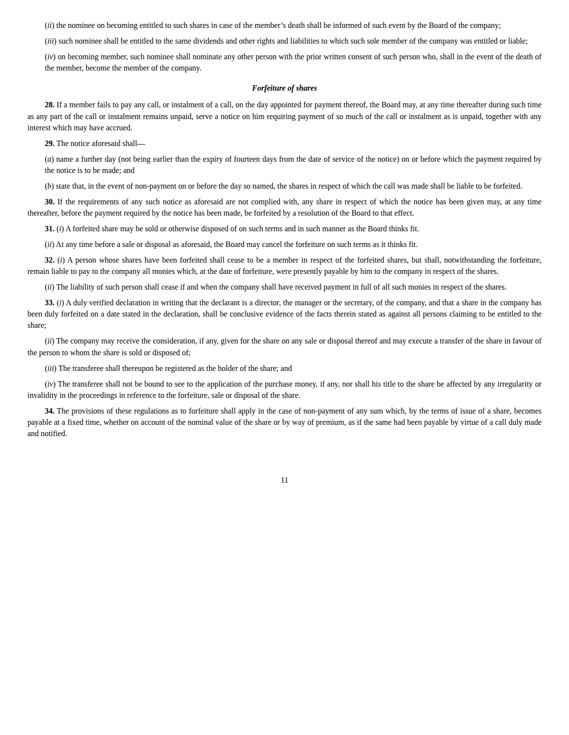(ii) the nominee on becoming entitled to such shares in case of the member’s death shall be informed of such event by the Board of the company;
(iii) such nominee shall be entitled to the same dividends and other rights and liabilities to which such sole member of the company was entitled or liable;
(iv) on becoming member, such nominee shall nominate any other person with the prior written consent of such person who, shall in the event of the death of the member, become the member of the company.
Forfeiture of shares
28. If a member fails to pay any call, or instalment of a call, on the day appointed for payment thereof, the Board may, at any time thereafter during such time as any part of the call or instalment remains unpaid, serve a notice on him requiring payment of so much of the call or instalment as is unpaid, together with any interest which may have accrued.
29. The notice aforesaid shall—
(a) name a further day (not being earlier than the expiry of fourteen days from the date of service of the notice) on or before which the payment required by the notice is to be made; and
(b) state that, in the event of non-payment on or before the day so named, the shares in respect of which the call was made shall be liable to be forfeited.
30. If the requirements of any such notice as aforesaid are not complied with, any share in respect of which the notice has been given may, at any time thereafter, before the payment required by the notice has been made, be forfeited by a resolution of the Board to that effect.
31. (i) A forfeited share may be sold or otherwise disposed of on such terms and in such manner as the Board thinks fit.
(ii) At any time before a sale or disposal as aforesaid, the Board may cancel the forfeiture on such terms as it thinks fit.
32. (i) A person whose shares have been forfeited shall cease to be a member in respect of the forfeited shares, but shall, notwithstanding the forfeiture, remain liable to pay to the company all monies which, at the date of forfeiture, were presently payable by him to the company in respect of the shares.
(ii) The liability of such person shall cease if and when the company shall have received payment in full of all such monies in respect of the shares.
33. (i) A duly verified declaration in writing that the declarant is a director, the manager or the secretary, of the company, and that a share in the company has been duly forfeited on a date stated in the declaration, shall be conclusive evidence of the facts therein stated as against all persons claiming to be entitled to the share;
(ii) The company may receive the consideration, if any, given for the share on any sale or disposal thereof and may execute a transfer of the share in favour of the person to whom the share is sold or disposed of;
(iii) The transferee shall thereupon be registered as the holder of the share; and
(iv) The transferee shall not be bound to see to the application of the purchase money, if any, nor shall his title to the share be affected by any irregularity or invalidity in the proceedings in reference to the forfeiture, sale or disposal of the share.
34. The provisions of these regulations as to forfeiture shall apply in the case of non-payment of any sum which, by the terms of issue of a share, becomes payable at a fixed time, whether on account of the nominal value of the share or by way of premium, as if the same had been payable by virtue of a call duly made and notified.
11